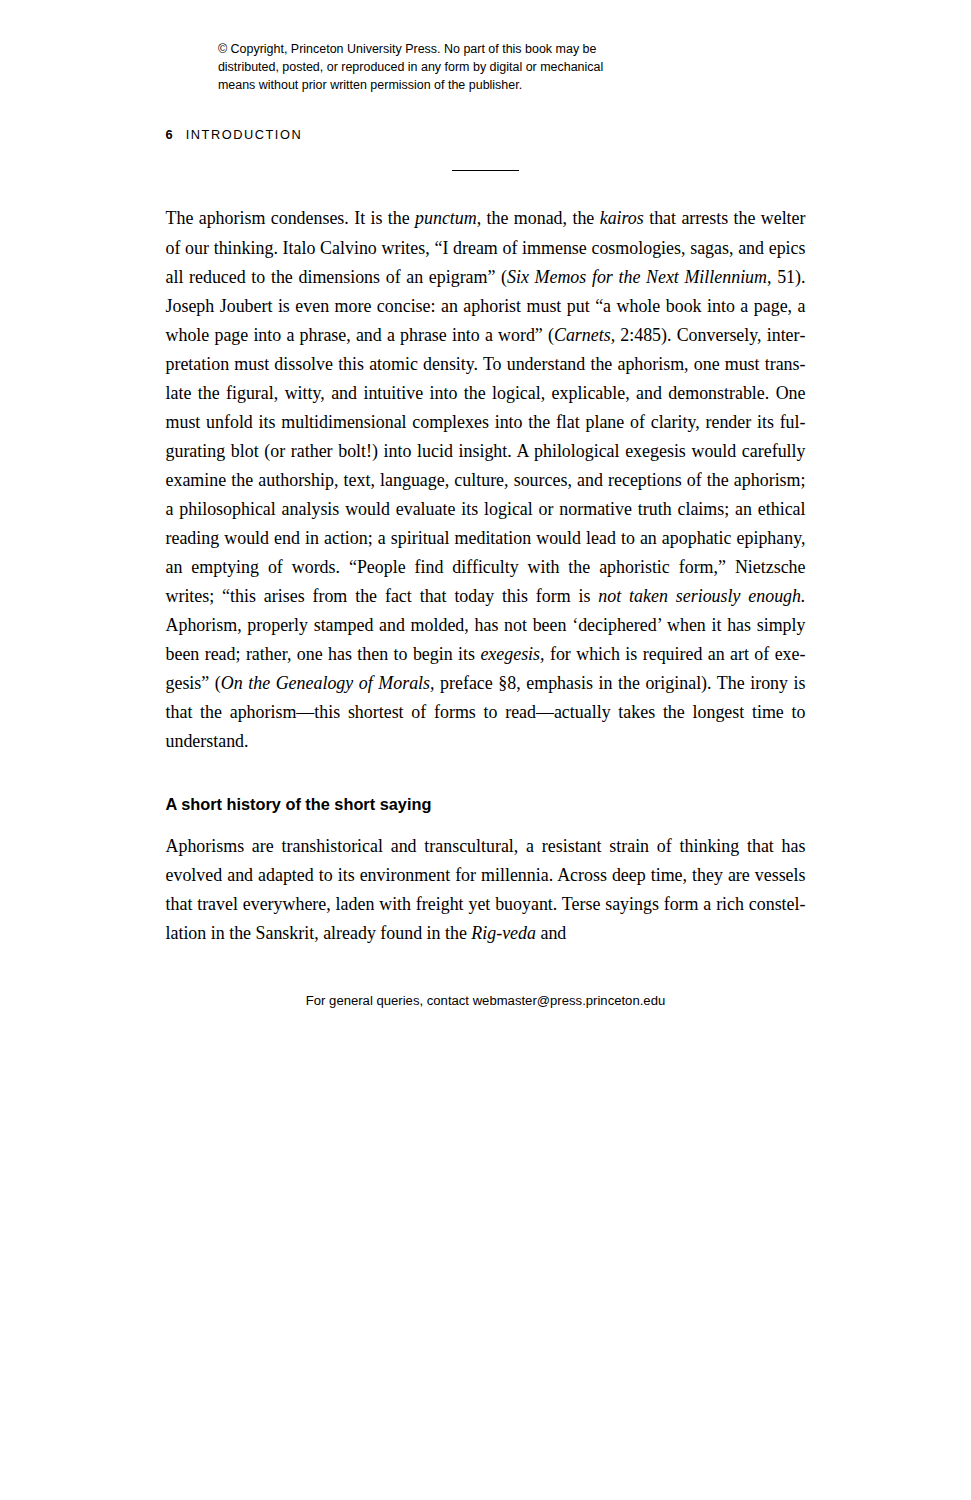© Copyright, Princeton University Press. No part of this book may be distributed, posted, or reproduced in any form by digital or mechanical means without prior written permission of the publisher.
6 INTRODUCTION
The aphorism condenses. It is the punctum, the monad, the kairos that arrests the welter of our thinking. Italo Calvino writes, “I dream of immense cosmologies, sagas, and epics all reduced to the dimensions of an epigram” (Six Memos for the Next Millennium, 51). Joseph Joubert is even more concise: an aphorist must put “a whole book into a page, a whole page into a phrase, and a phrase into a word” (Carnets, 2:485). Conversely, interpretation must dissolve this atomic density. To understand the aphorism, one must translate the figural, witty, and intuitive into the logical, explicable, and demonstrable. One must unfold its multidimensional complexes into the flat plane of clarity, render its fulgurating blot (or rather bolt!) into lucid insight. A philological exegesis would carefully examine the authorship, text, language, culture, sources, and receptions of the aphorism; a philosophical analysis would evaluate its logical or normative truth claims; an ethical reading would end in action; a spiritual meditation would lead to an apophatic epiphany, an emptying of words. “People find difficulty with the aphoristic form,” Nietzsche writes; “this arises from the fact that today this form is not taken seriously enough. Aphorism, properly stamped and molded, has not been ‘deciphered’ when it has simply been read; rather, one has then to begin its exegesis, for which is required an art of exegesis” (On the Genealogy of Morals, preface §8, emphasis in the original). The irony is that the aphorism—this shortest of forms to read—actually takes the longest time to understand.
A short history of the short saying
Aphorisms are transhistorical and transcultural, a resistant strain of thinking that has evolved and adapted to its environment for millennia. Across deep time, they are vessels that travel everywhere, laden with freight yet buoyant. Terse sayings form a rich constellation in the Sanskrit, already found in the Rig-veda and
For general queries, contact webmaster@press.princeton.edu